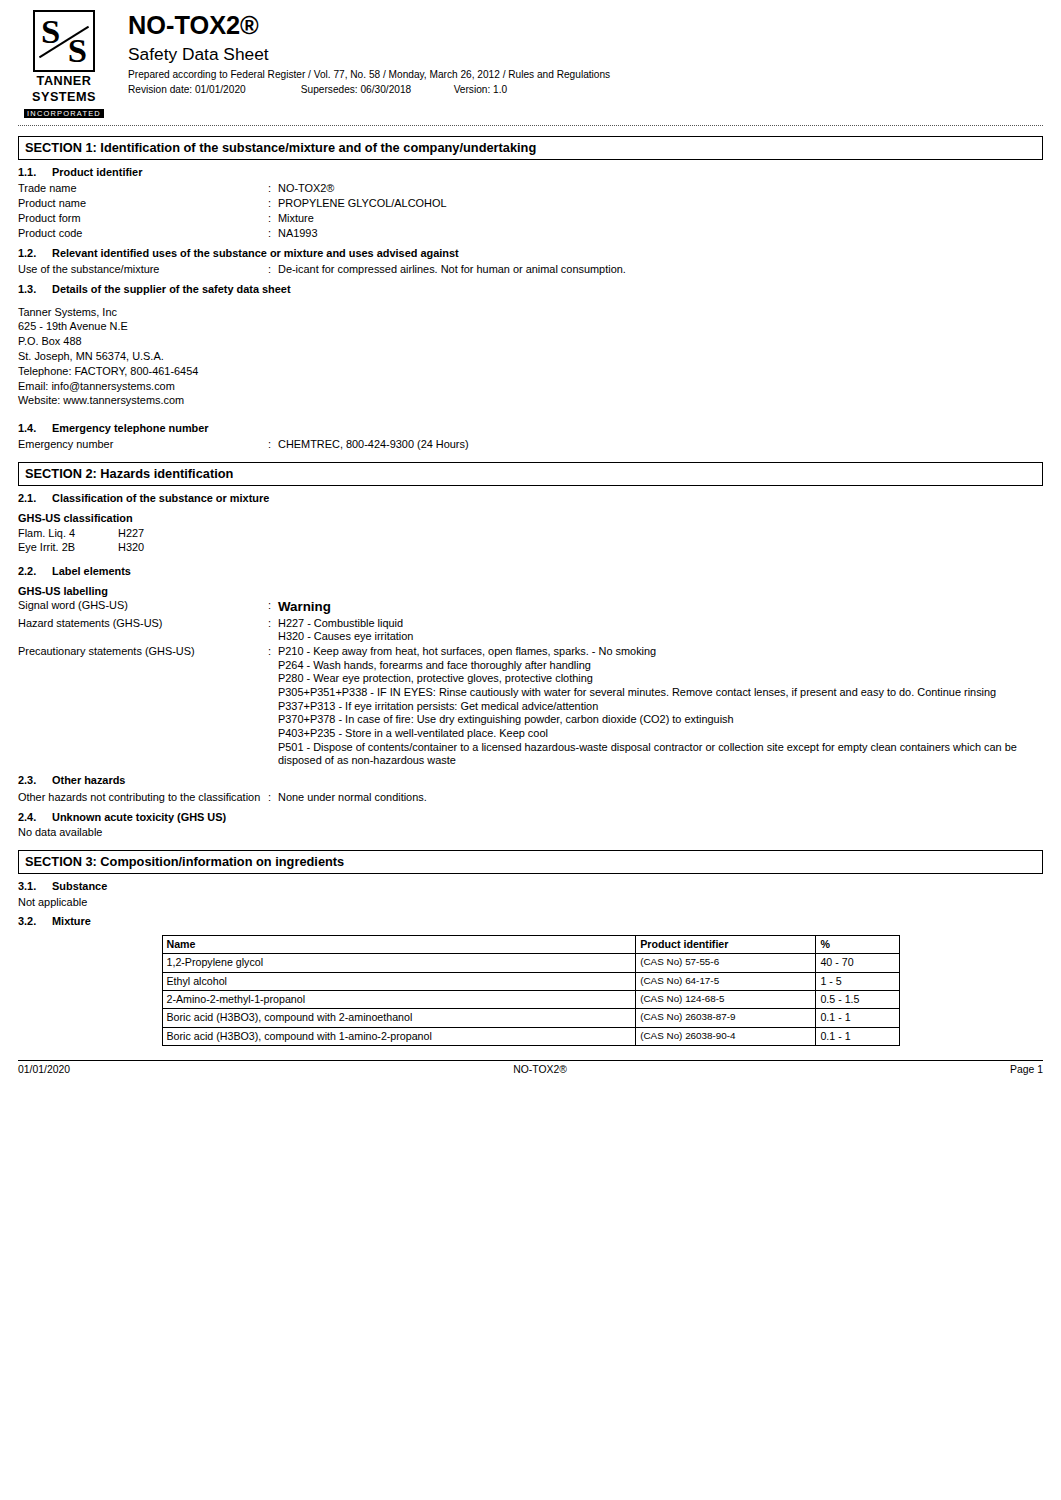S S
TANNER
SYSTEMS
INCORPORATED
NO-TOX2®
Safety Data Sheet
Prepared according to Federal Register / Vol. 77, No. 58 / Monday, March 26, 2012 / Rules and Regulations
Revision date: 01/01/2020 Supersedes: 06/30/2018 Version: 1.0
SECTION 1: Identification of the substance/mixture and of the company/undertaking
1.1. Product identifier
| Trade name | : | NO-TOX2® |
| Product name | : | PROPYLENE GLYCOL/ALCOHOL |
| Product form | : | Mixture |
| Product code | : | NA1993 |
1.2. Relevant identified uses of the substance or mixture and uses advised against
| Use of the substance/mixture | : | De-icant for compressed airlines. Not for human or animal consumption. |
1.3. Details of the supplier of the safety data sheet
Tanner Systems, Inc
625 - 19th Avenue N.E
P.O. Box 488
St. Joseph, MN 56374, U.S.A.
Telephone: FACTORY, 800-461-6454
Email: info@tannersystems.com
Website: www.tannersystems.com
1.4. Emergency telephone number
| Emergency number | : | CHEMTREC, 800-424-9300 (24 Hours) |
SECTION 2: Hazards identification
2.1. Classification of the substance or mixture
GHS-US classification
Flam. Liq. 4 H227
Eye Irrit. 2BH320
2.2. Label elements
GHS-US labelling
| Signal word (GHS-US) | : | Warning |
| Hazard statements (GHS-US) | : | H227 - Combustible liquid H320 - Causes eye irritation |
| Precautionary statements (GHS-US) | : | P210 - Keep away from heat, hot surfaces, open flames, sparks. - No smoking P264 - Wash hands, forearms and face thoroughly after handling P280 - Wear eye protection, protective gloves, protective clothing P305+P351+P338 - IF IN EYES: Rinse cautiously with water for several minutes. Remove contact lenses, if present and easy to do. Continue rinsing P337+P313 - If eye irritation persists: Get medical advice/attention P370+P378 - In case of fire: Use dry extinguishing powder, carbon dioxide (CO2) to extinguish P403+P235 - Store in a well-ventilated place. Keep cool P501 - Dispose of contents/container to a licensed hazardous-waste disposal contractor or collection site except for empty clean containers which can be disposed of as non-hazardous waste |
2.3. Other hazards
| Other hazards not contributing to the classification | : | None under normal conditions. |
2.4. Unknown acute toxicity (GHS US)
No data available
SECTION 3: Composition/information on ingredients
3.1. Substance
Not applicable
3.2. Mixture
| Name | Product identifier | % |
| --- | --- | --- |
| 1,2-Propylene glycol | (CAS No) 57-55-6 | 40 - 70 |
| Ethyl alcohol | (CAS No) 64-17-5 | 1 - 5 |
| 2-Amino-2-methyl-1-propanol | (CAS No) 124-68-5 | 0.5 - 1.5 |
| Boric acid (H3BO3), compound with 2-aminoethanol | (CAS No) 26038-87-9 | 0.1 - 1 |
| Boric acid (H3BO3), compound with 1-amino-2-propanol | (CAS No) 26038-90-4 | 0.1 - 1 |
01/01/2020
NO-TOX2®
Page 1